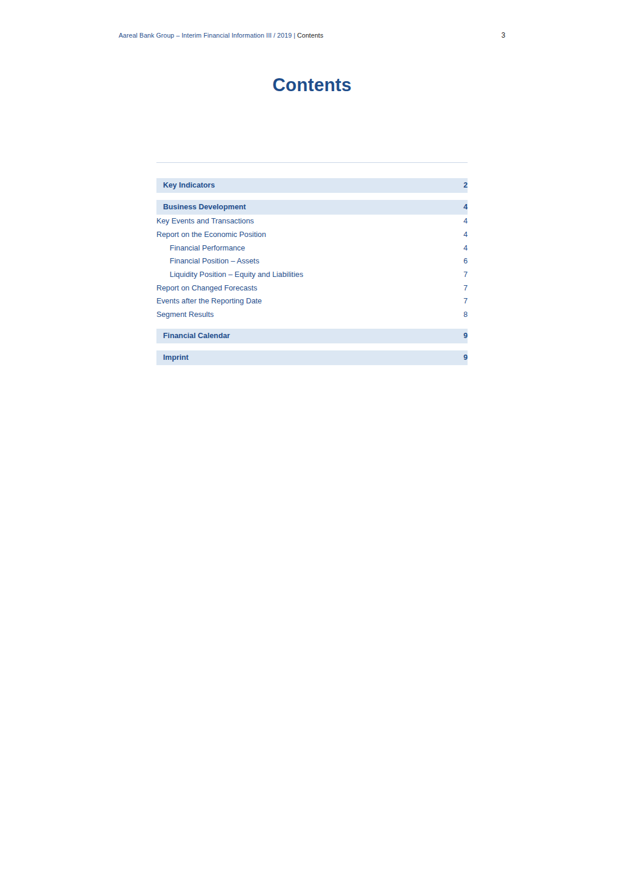Aareal Bank Group – Interim Financial Information III / 2019 | Contents
3
Contents
| Key Indicators | 2 |
| Business Development | 4 |
| Key Events and Transactions | 4 |
| Report on the Economic Position | 4 |
| Financial Performance | 4 |
| Financial Position – Assets | 6 |
| Liquidity Position – Equity and Liabilities | 7 |
| Report on Changed Forecasts | 7 |
| Events after the Reporting Date | 7 |
| Segment Results | 8 |
| Financial Calendar | 9 |
| Imprint | 9 |